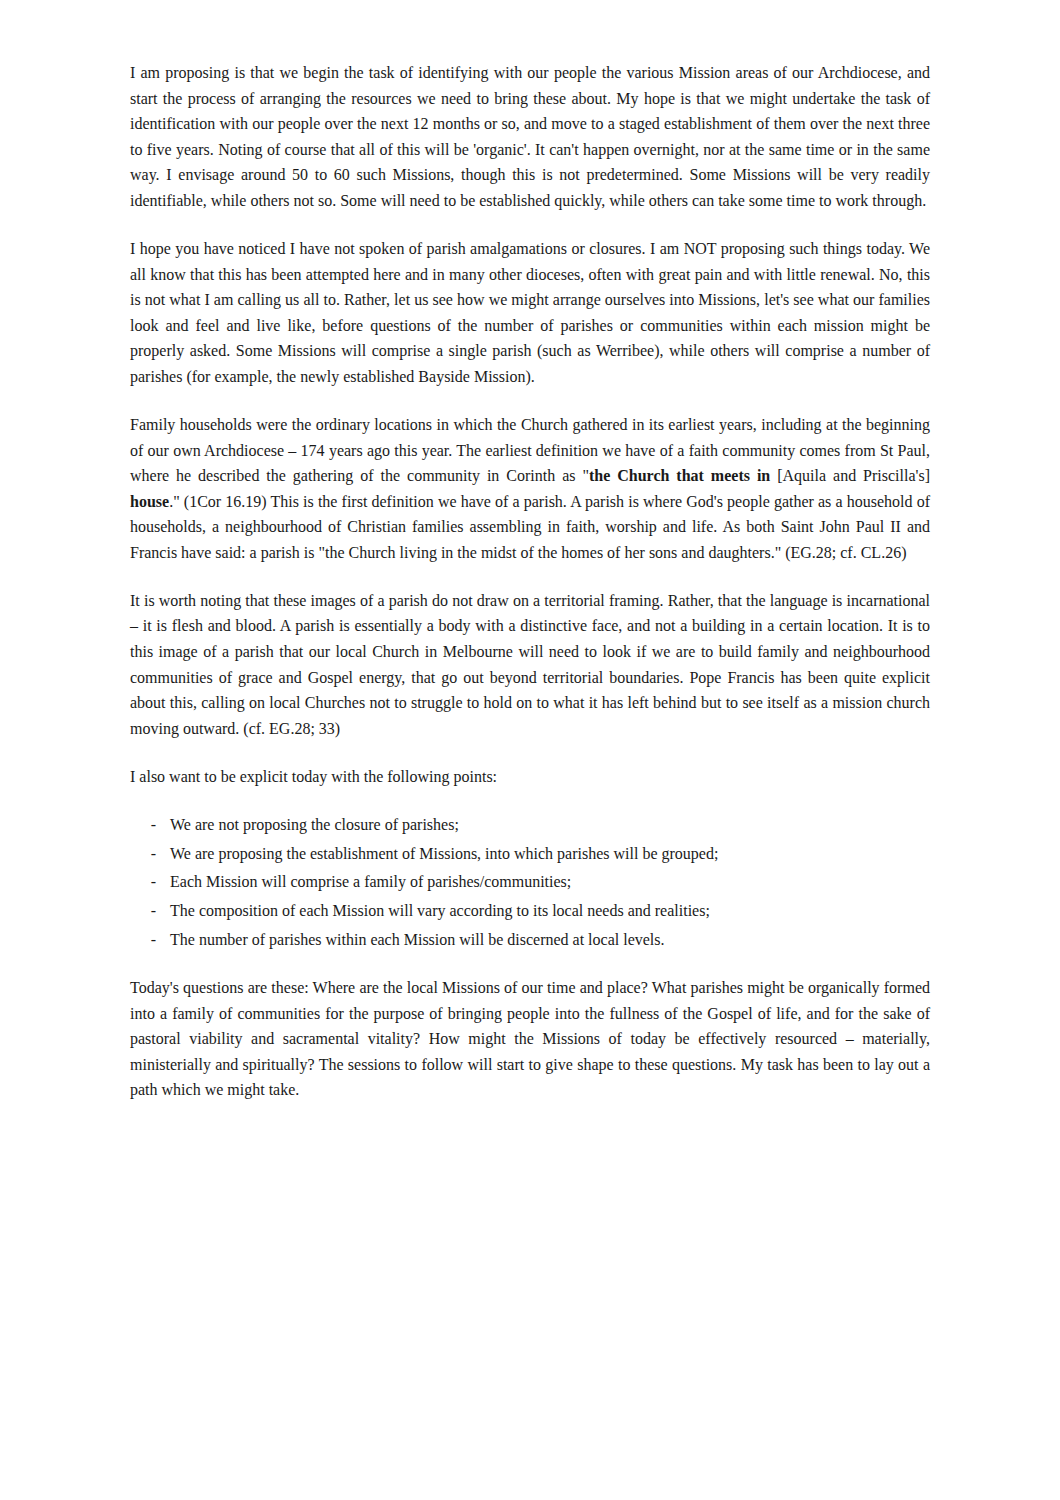I am proposing is that we begin the task of identifying with our people the various Mission areas of our Archdiocese, and start the process of arranging the resources we need to bring these about. My hope is that we might undertake the task of identification with our people over the next 12 months or so, and move to a staged establishment of them over the next three to five years. Noting of course that all of this will be 'organic'. It can't happen overnight, nor at the same time or in the same way. I envisage around 50 to 60 such Missions, though this is not predetermined. Some Missions will be very readily identifiable, while others not so. Some will need to be established quickly, while others can take some time to work through.
I hope you have noticed I have not spoken of parish amalgamations or closures. I am NOT proposing such things today. We all know that this has been attempted here and in many other dioceses, often with great pain and with little renewal. No, this is not what I am calling us all to. Rather, let us see how we might arrange ourselves into Missions, let's see what our families look and feel and live like, before questions of the number of parishes or communities within each mission might be properly asked. Some Missions will comprise a single parish (such as Werribee), while others will comprise a number of parishes (for example, the newly established Bayside Mission).
Family households were the ordinary locations in which the Church gathered in its earliest years, including at the beginning of our own Archdiocese – 174 years ago this year. The earliest definition we have of a faith community comes from St Paul, where he described the gathering of the community in Corinth as "the Church that meets in [Aquila and Priscilla's] house." (1Cor 16.19) This is the first definition we have of a parish. A parish is where God's people gather as a household of households, a neighbourhood of Christian families assembling in faith, worship and life. As both Saint John Paul II and Francis have said: a parish is "the Church living in the midst of the homes of her sons and daughters." (EG.28; cf. CL.26)
It is worth noting that these images of a parish do not draw on a territorial framing. Rather, that the language is incarnational – it is flesh and blood. A parish is essentially a body with a distinctive face, and not a building in a certain location. It is to this image of a parish that our local Church in Melbourne will need to look if we are to build family and neighbourhood communities of grace and Gospel energy, that go out beyond territorial boundaries. Pope Francis has been quite explicit about this, calling on local Churches not to struggle to hold on to what it has left behind but to see itself as a mission church moving outward. (cf. EG.28; 33)
I also want to be explicit today with the following points:
We are not proposing the closure of parishes;
We are proposing the establishment of Missions, into which parishes will be grouped;
Each Mission will comprise a family of parishes/communities;
The composition of each Mission will vary according to its local needs and realities;
The number of parishes within each Mission will be discerned at local levels.
Today's questions are these: Where are the local Missions of our time and place? What parishes might be organically formed into a family of communities for the purpose of bringing people into the fullness of the Gospel of life, and for the sake of pastoral viability and sacramental vitality? How might the Missions of today be effectively resourced – materially, ministerially and spiritually? The sessions to follow will start to give shape to these questions. My task has been to lay out a path which we might take.